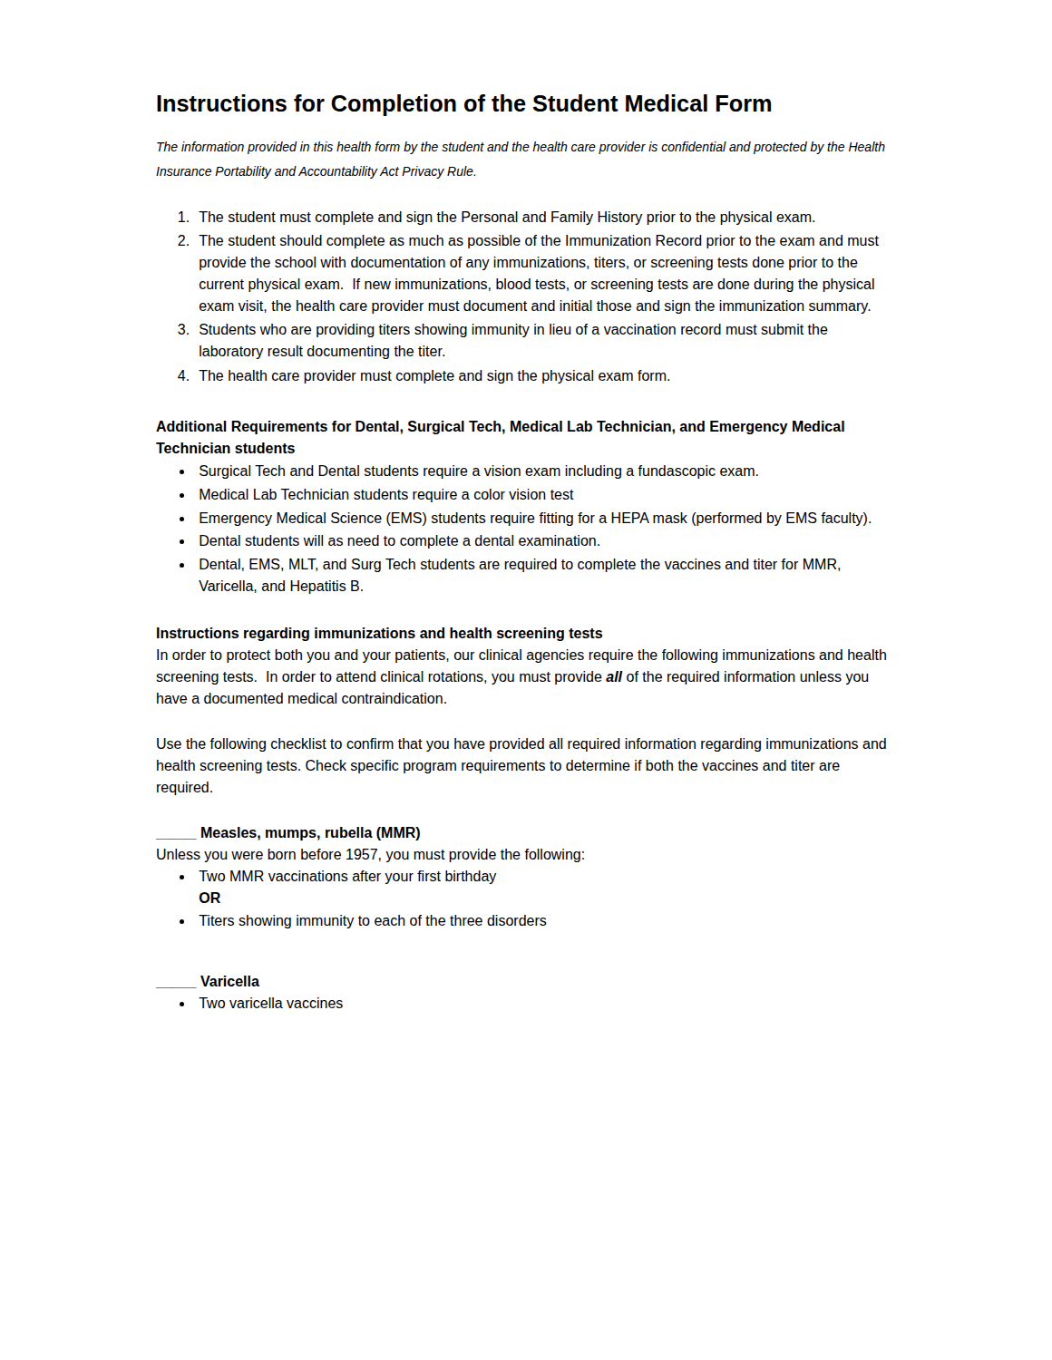Instructions for Completion of the Student Medical Form
The information provided in this health form by the student and the health care provider is confidential and protected by the Health Insurance Portability and Accountability Act Privacy Rule.
The student must complete and sign the Personal and Family History prior to the physical exam.
The student should complete as much as possible of the Immunization Record prior to the exam and must provide the school with documentation of any immunizations, titers, or screening tests done prior to the current physical exam. If new immunizations, blood tests, or screening tests are done during the physical exam visit, the health care provider must document and initial those and sign the immunization summary.
Students who are providing titers showing immunity in lieu of a vaccination record must submit the laboratory result documenting the titer.
The health care provider must complete and sign the physical exam form.
Additional Requirements for Dental, Surgical Tech, Medical Lab Technician, and Emergency Medical Technician students
Surgical Tech and Dental students require a vision exam including a fundascopic exam.
Medical Lab Technician students require a color vision test
Emergency Medical Science (EMS) students require fitting for a HEPA mask (performed by EMS faculty).
Dental students will as need to complete a dental examination.
Dental, EMS, MLT, and Surg Tech students are required to complete the vaccines and titer for MMR, Varicella, and Hepatitis B.
Instructions regarding immunizations and health screening tests
In order to protect both you and your patients, our clinical agencies require the following immunizations and health screening tests. In order to attend clinical rotations, you must provide all of the required information unless you have a documented medical contraindication.
Use the following checklist to confirm that you have provided all required information regarding immunizations and health screening tests. Check specific program requirements to determine if both the vaccines and titer are required.
_____ Measles, mumps, rubella (MMR)
Unless you were born before 1957, you must provide the following:
Two MMR vaccinations after your first birthday
OR
Titers showing immunity to each of the three disorders
_____ Varicella
Two varicella vaccines